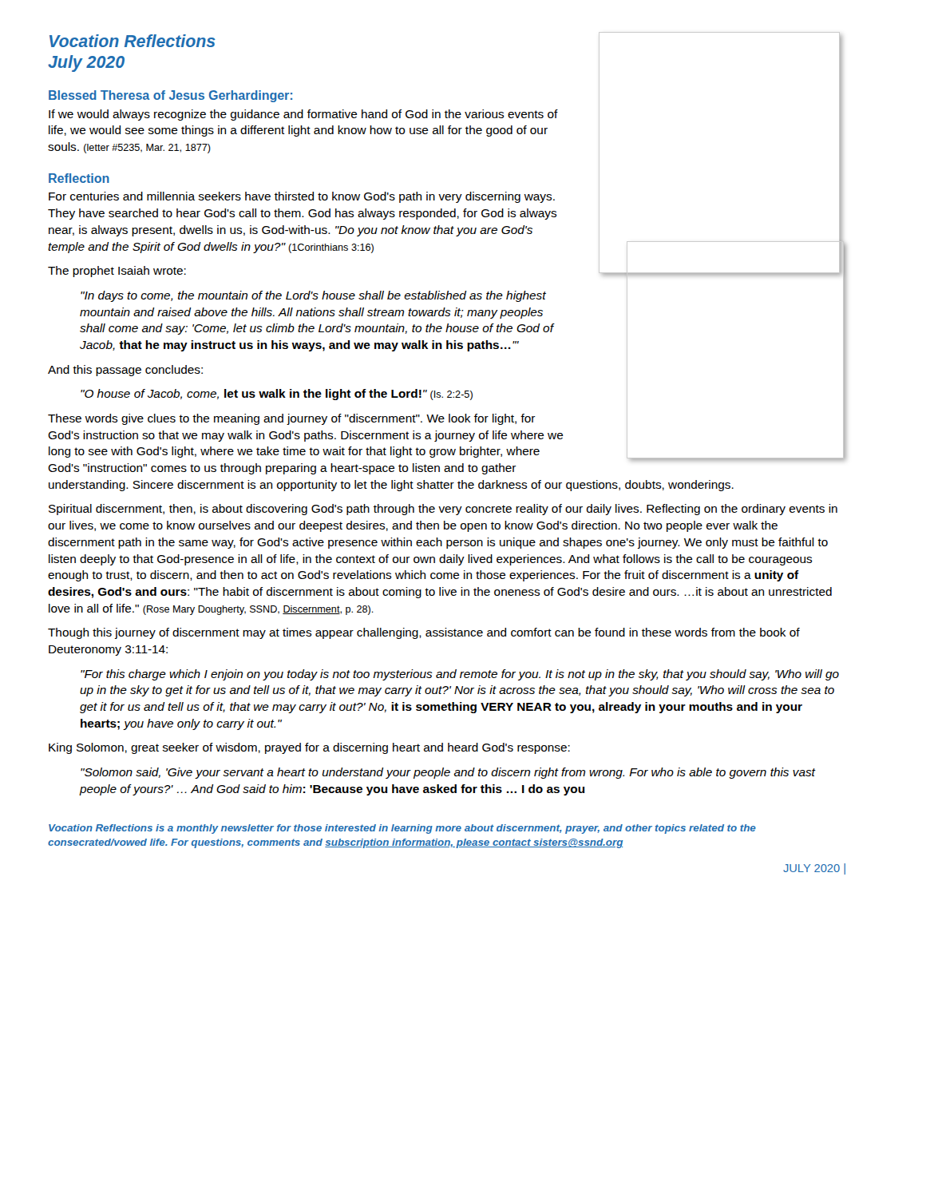Vocation Reflections
July 2020
Blessed Theresa of Jesus Gerhardinger:
If we would always recognize the guidance and formative hand of God in the various events of life, we would see some things in a different light and know how to use all for the good of our souls. (letter #5235, Mar. 21, 1877)
Reflection
For centuries and millennia seekers have thirsted to know God's path in very discerning ways. They have searched to hear God's call to them. God has always responded, for God is always near, is always present, dwells in us, is God-with-us. "Do you not know that you are God's temple and the Spirit of God dwells in you?" (1Corinthians 3:16)
The prophet Isaiah wrote:
"In days to come, the mountain of the Lord's house shall be established as the highest mountain and raised above the hills. All nations shall stream towards it; many peoples shall come and say: 'Come, let us climb the Lord's mountain, to the house of the God of Jacob, that he may instruct us in his ways, and we may walk in his paths…'"
And this passage concludes:
"O house of Jacob, come, let us walk in the light of the Lord!" (Is. 2:2-5)
These words give clues to the meaning and journey of "discernment". We look for light, for God's instruction so that we may walk in God's paths. Discernment is a journey of life where we long to see with God's light, where we take time to wait for that light to grow brighter, where God's "instruction" comes to us through preparing a heart-space to listen and to gather understanding. Sincere discernment is an opportunity to let the light shatter the darkness of our questions, doubts, wonderings.
Spiritual discernment, then, is about discovering God's path through the very concrete reality of our daily lives. Reflecting on the ordinary events in our lives, we come to know ourselves and our deepest desires, and then be open to know God's direction. No two people ever walk the discernment path in the same way, for God's active presence within each person is unique and shapes one's journey. We only must be faithful to listen deeply to that God-presence in all of life, in the context of our own daily lived experiences. And what follows is the call to be courageous enough to trust, to discern, and then to act on God's revelations which come in those experiences. For the fruit of discernment is a unity of desires, God's and ours: "The habit of discernment is about coming to live in the oneness of God's desire and ours. …it is about an unrestricted love in all of life." (Rose Mary Dougherty, SSND, Discernment, p. 28).
Though this journey of discernment may at times appear challenging, assistance and comfort can be found in these words from the book of Deuteronomy 3:11-14:
"For this charge which I enjoin on you today is not too mysterious and remote for you. It is not up in the sky, that you should say, 'Who will go up in the sky to get it for us and tell us of it, that we may carry it out?' Nor is it across the sea, that you should say, 'Who will cross the sea to get it for us and tell us of it, that we may carry it out?' No, it is something VERY NEAR to you, already in your mouths and in your hearts; you have only to carry it out."
King Solomon, great seeker of wisdom, prayed for a discerning heart and heard God's response:
"Solomon said, 'Give your servant a heart to understand your people and to discern right from wrong. For who is able to govern this vast people of yours?' … And God said to him: 'Because you have asked for this … I do as you
Vocation Reflections is a monthly newsletter for those interested in learning more about discernment, prayer, and other topics related to the consecrated/vowed life. For questions, comments and subscription information, please contact sisters@ssnd.org
JULY 2020 |